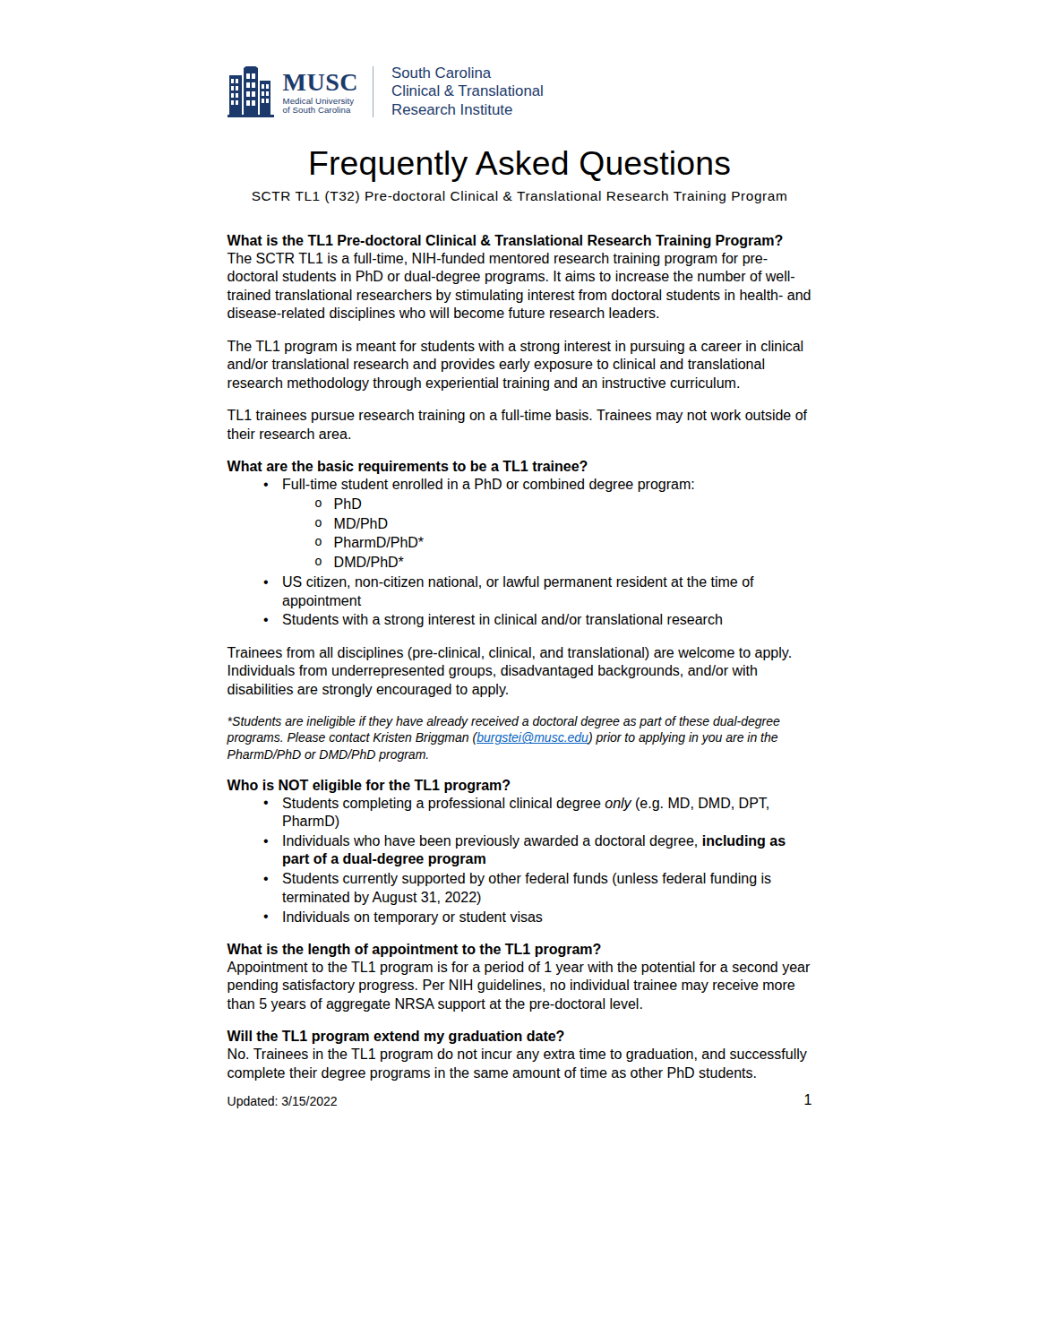MUSC Medical University
of South Carolina
South Carolina
Clinical & Translational
Research Institute
Frequently Asked Questions
SCTR TL1 (T32) Pre-doctoral Clinical & Translational Research Training Program
What is the TL1 Pre-doctoral Clinical & Translational Research Training Program?
The SCTR TL1 is a full-time, NIH-funded mentored research training program for pre-doctoral students in PhD or dual-degree programs. It aims to increase the number of well-trained translational researchers by stimulating interest from doctoral students in health- and disease-related disciplines who will become future research leaders.
The TL1 program is meant for students with a strong interest in pursuing a career in clinical and/or translational research and provides early exposure to clinical and translational research methodology through experiential training and an instructive curriculum.
TL1 trainees pursue research training on a full-time basis. Trainees may not work outside of their research area.
What are the basic requirements to be a TL1 trainee?
Full-time student enrolled in a PhD or combined degree program:
PhD
MD/PhD
PharmD/PhD*
DMD/PhD*
US citizen, non-citizen national, or lawful permanent resident at the time of appointment
Students with a strong interest in clinical and/or translational research
Trainees from all disciplines (pre-clinical, clinical, and translational) are welcome to apply. Individuals from underrepresented groups, disadvantaged backgrounds, and/or with disabilities are strongly encouraged to apply.
*Students are ineligible if they have already received a doctoral degree as part of these dual-degree programs. Please contact Kristen Briggman (burgstei@musc.edu) prior to applying in you are in the PharmD/PhD or DMD/PhD program.
Who is NOT eligible for the TL1 program?
Students completing a professional clinical degree only (e.g. MD, DMD, DPT, PharmD)
Individuals who have been previously awarded a doctoral degree, including as part of a dual-degree program
Students currently supported by other federal funds (unless federal funding is terminated by August 31, 2022)
Individuals on temporary or student visas
What is the length of appointment to the TL1 program?
Appointment to the TL1 program is for a period of 1 year with the potential for a second year pending satisfactory progress. Per NIH guidelines, no individual trainee may receive more than 5 years of aggregate NRSA support at the pre-doctoral level.
Will the TL1 program extend my graduation date?
No. Trainees in the TL1 program do not incur any extra time to graduation, and successfully complete their degree programs in the same amount of time as other PhD students.
Updated: 3/15/2022 1